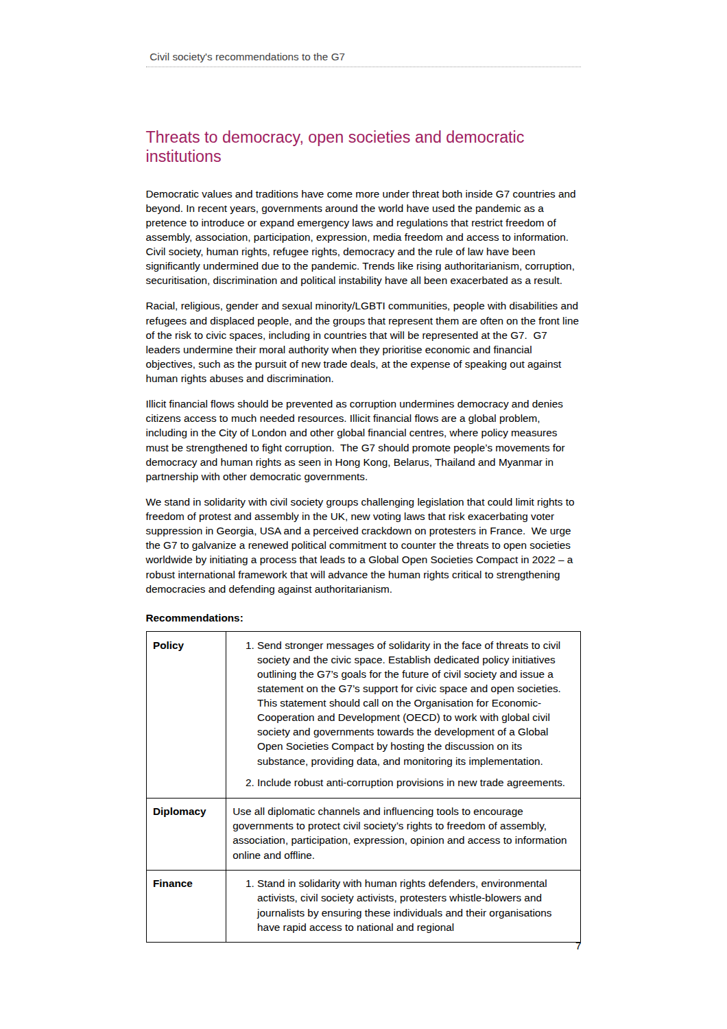Civil society's recommendations to the G7
Threats to democracy, open societies and democratic institutions
Democratic values and traditions have come more under threat both inside G7 countries and beyond. In recent years, governments around the world have used the pandemic as a pretence to introduce or expand emergency laws and regulations that restrict freedom of assembly, association, participation, expression, media freedom and access to information. Civil society, human rights, refugee rights, democracy and the rule of law have been significantly undermined due to the pandemic. Trends like rising authoritarianism, corruption, securitisation, discrimination and political instability have all been exacerbated as a result.
Racial, religious, gender and sexual minority/LGBTI communities, people with disabilities and refugees and displaced people, and the groups that represent them are often on the front line of the risk to civic spaces, including in countries that will be represented at the G7. G7 leaders undermine their moral authority when they prioritise economic and financial objectives, such as the pursuit of new trade deals, at the expense of speaking out against human rights abuses and discrimination.
Illicit financial flows should be prevented as corruption undermines democracy and denies citizens access to much needed resources. Illicit financial flows are a global problem, including in the City of London and other global financial centres, where policy measures must be strengthened to fight corruption. The G7 should promote people’s movements for democracy and human rights as seen in Hong Kong, Belarus, Thailand and Myanmar in partnership with other democratic governments.
We stand in solidarity with civil society groups challenging legislation that could limit rights to freedom of protest and assembly in the UK, new voting laws that risk exacerbating voter suppression in Georgia, USA and a perceived crackdown on protesters in France. We urge the G7 to galvanize a renewed political commitment to counter the threats to open societies worldwide by initiating a process that leads to a Global Open Societies Compact in 2022 – a robust international framework that will advance the human rights critical to strengthening democracies and defending against authoritarianism.
Recommendations:
| Policy | Send stronger messages of solidarity in the face of threats to civil society and the civic space. Establish dedicated policy initiatives outlining the G7’s goals for the future of civil society and issue a statement on the G7’s support for civic space and open societies. This statement should call on the Organisation for Economic-Cooperation and Development (OECD) to work with global civil society and governments towards the development of a Global Open Societies Compact by hosting the discussion on its substance, providing data, and monitoring its implementation. Include robust anti-corruption provisions in new trade agreements. |
| Diplomacy | Use all diplomatic channels and influencing tools to encourage governments to protect civil society’s rights to freedom of assembly, association, participation, expression, opinion and access to information online and offline. |
| Finance | Stand in solidarity with human rights defenders, environmental activists, civil society activists, protesters whistle-blowers and journalists by ensuring these individuals and their organisations have rapid access to national and regional |
7